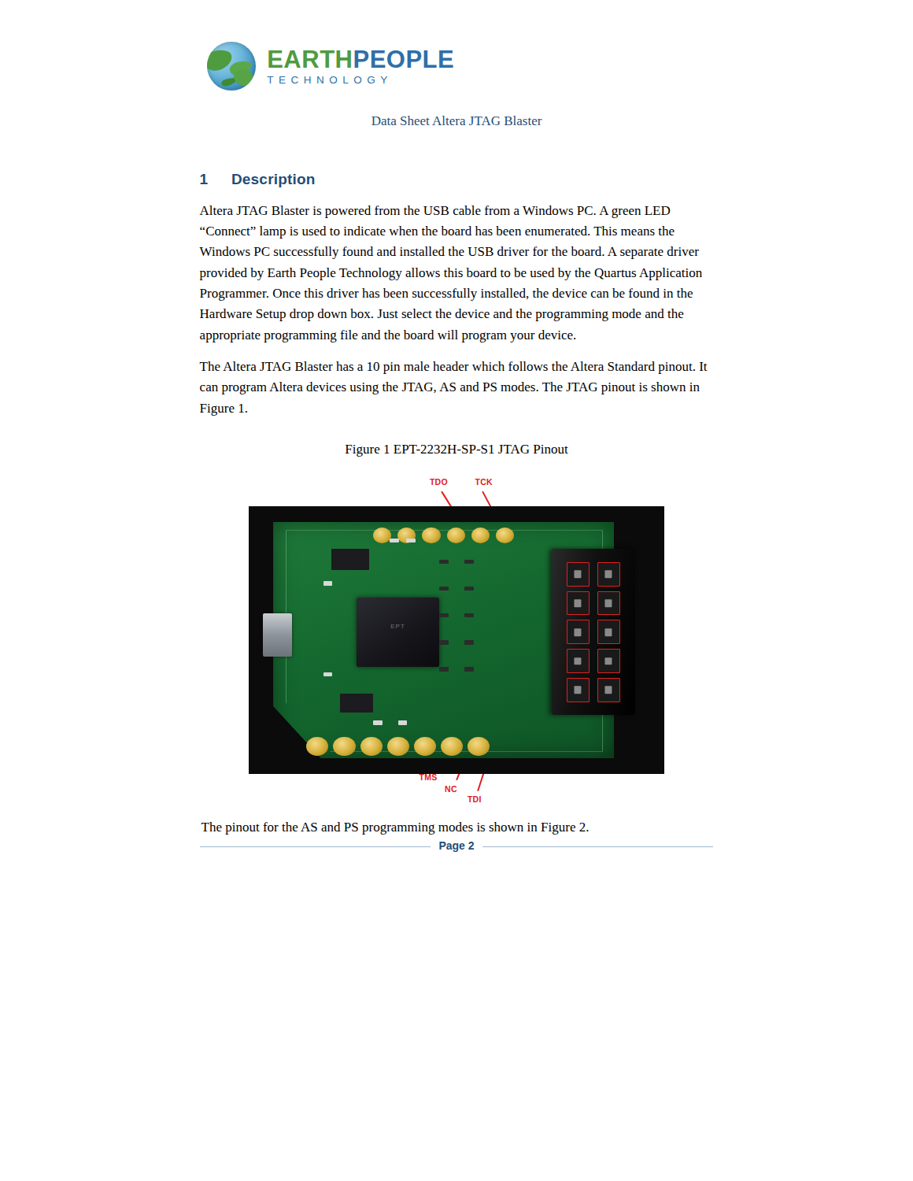EARTH PEOPLE TECHNOLOGY
Data Sheet Altera JTAG Blaster
1 Description
Altera JTAG Blaster is powered from the USB cable from a Windows PC. A green LED “Connect” lamp is used to indicate when the board has been enumerated. This means the Windows PC successfully found and installed the USB driver for the board. A separate driver provided by Earth People Technology allows this board to be used by the Quartus Application Programmer. Once this driver has been successfully installed, the device can be found in the Hardware Setup drop down box. Just select the device and the programming mode and the appropriate programming file and the board will program your device.
The Altera JTAG Blaster has a 10 pin male header which follows the Altera Standard pinout. It can program Altera devices using the JTAG, AS and PS modes. The JTAG pinout is shown in Figure 1.
Figure 1 EPT-2232H-SP-S1 JTAG Pinout
TDO
TCK
GND
TARGET VCC
NC
NC
GND
TMS
NC
TDI
The pinout for the AS and PS programming modes is shown in Figure 2.
Page 2